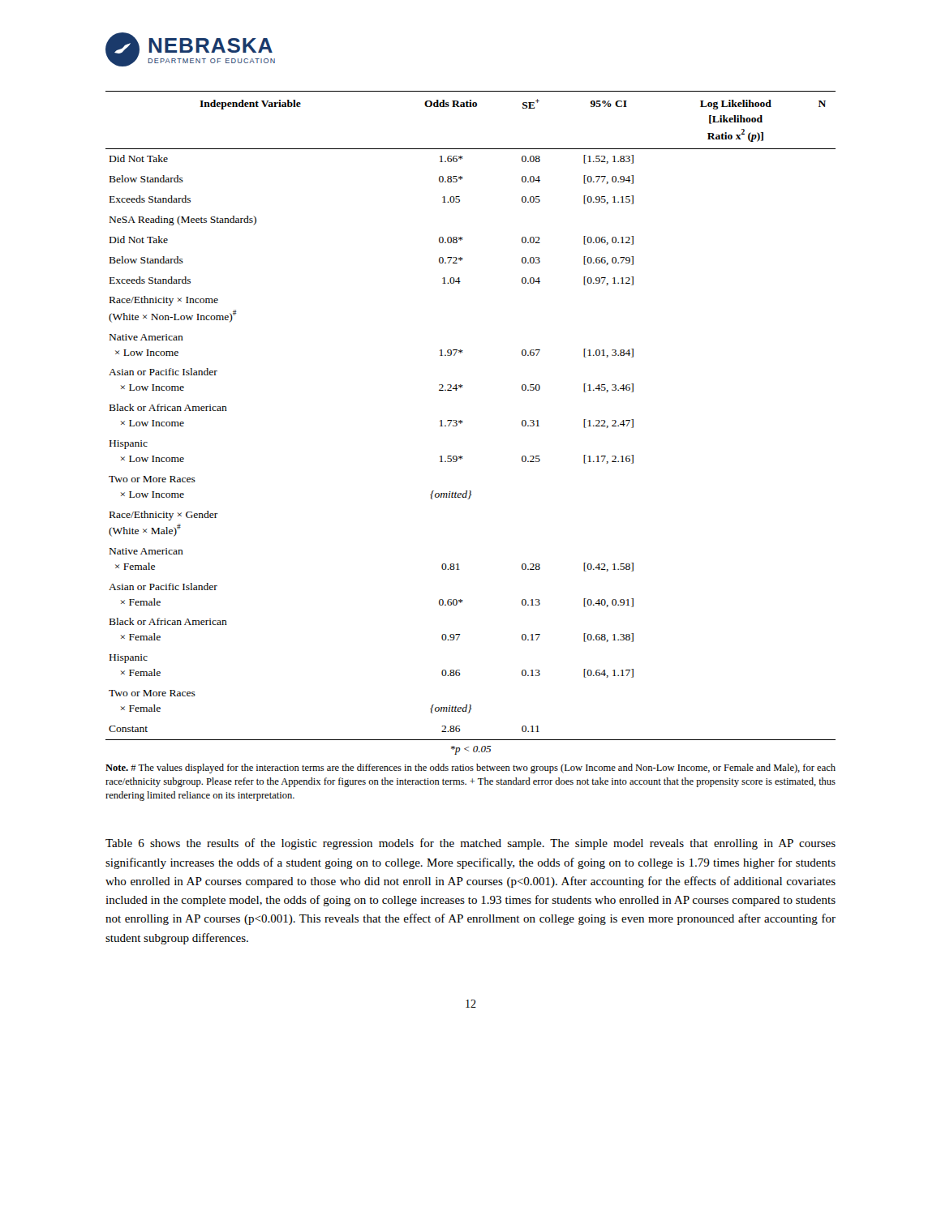NEBRASKA DEPARTMENT OF EDUCATION
| Independent Variable | Odds Ratio | SE + | 95% CI | Log Likelihood [Likelihood Ratio x 2 ( p )] | N |
| --- | --- | --- | --- | --- | --- |
| Did Not Take | 1.66* | 0.08 | [1.52, 1.83] | | |
| Below Standards | 0.85* | 0.04 | [0.77, 0.94] | | |
| Exceeds Standards | 1.05 | 0.05 | [0.95, 1.15] | | |
| NeSA Reading (Meets Standards) | | | | | |
| Did Not Take | 0.08* | 0.02 | [0.06, 0.12] | | |
| Below Standards | 0.72* | 0.03 | [0.66, 0.79] | | |
| Exceeds Standards | 1.04 | 0.04 | [0.97, 1.12] | | |
| Race/Ethnicity × Income (White × Non-Low Income) # | | | | | |
| Native American × Low Income | 1.97* | 0.67 | [1.01, 3.84] | | |
| Asian or Pacific Islander × Low Income | 2.24* | 0.50 | [1.45, 3.46] | | |
| Black or African American × Low Income | 1.73* | 0.31 | [1.22, 2.47] | | |
| Hispanic × Low Income | 1.59* | 0.25 | [1.17, 2.16] | | |
| Two or More Races × Low Income | {omitted} | | | | |
| Race/Ethnicity × Gender (White × Male) # | | | | | |
| Native American × Female | 0.81 | 0.28 | [0.42, 1.58] | | |
| Asian or Pacific Islander × Female | 0.60* | 0.13 | [0.40, 0.91] | | |
| Black or African American × Female | 0.97 | 0.17 | [0.68, 1.38] | | |
| Hispanic × Female | 0.86 | 0.13 | [0.64, 1.17] | | |
| Two or More Races × Female | {omitted} | | | | |
| Constant | 2.86 | 0.11 | | | |
*p < 0.05
Note. # The values displayed for the interaction terms are the differences in the odds ratios between two groups (Low Income and Non-Low Income, or Female and Male), for each race/ethnicity subgroup. Please refer to the Appendix for figures on the interaction terms. + The standard error does not take into account that the propensity score is estimated, thus rendering limited reliance on its interpretation.
Table 6 shows the results of the logistic regression models for the matched sample. The simple model reveals that enrolling in AP courses significantly increases the odds of a student going on to college. More specifically, the odds of going on to college is 1.79 times higher for students who enrolled in AP courses compared to those who did not enroll in AP courses (p<0.001). After accounting for the effects of additional covariates included in the complete model, the odds of going on to college increases to 1.93 times for students who enrolled in AP courses compared to students not enrolling in AP courses (p<0.001). This reveals that the effect of AP enrollment on college going is even more pronounced after accounting for student subgroup differences.
12